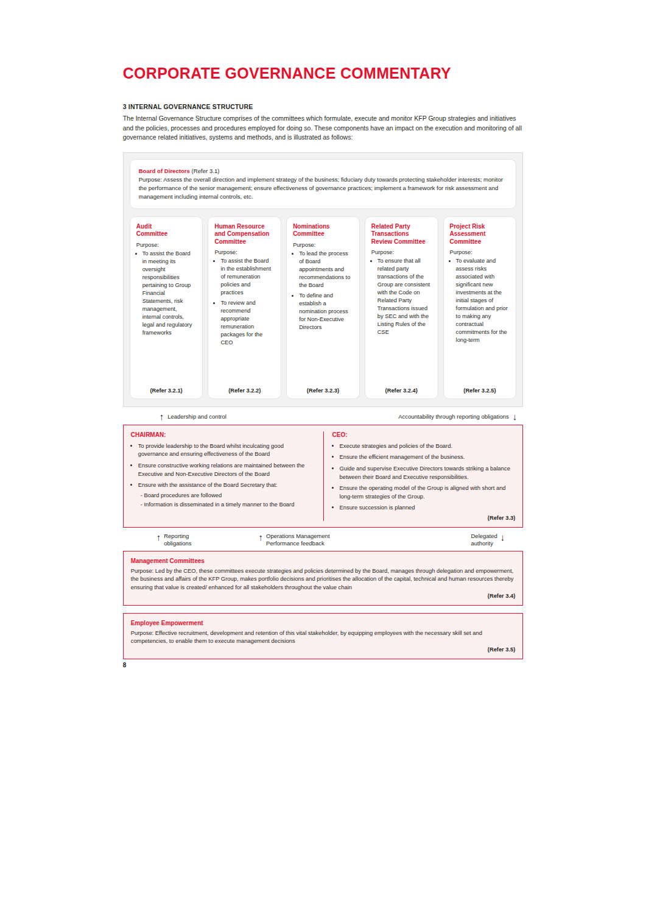Corporate Governance Commentary
3 Internal Governance Structure
The Internal Governance Structure comprises of the committees which formulate, execute and monitor KFP Group strategies and initiatives and the policies, processes and procedures employed for doing so. These components have an impact on the execution and monitoring of all governance related initiatives, systems and methods, and is illustrated as follows:
Board of Directors (Refer 3.1)
Purpose: Assess the overall direction and implement strategy of the business; fiduciary duty towards protecting stakeholder interests; monitor the performance of the senior management; ensure effectiveness of governance practices; implement a framework for risk assessment and management including internal controls, etc.
Audit
Committee
Purpose:
To assist the Board in meeting its oversight responsibilities pertaining to Group Financial Statements, risk management, internal controls, legal and regulatory frameworks
(Refer 3.2.1)
Human Resource and Compensation Committee
Purpose:
To assist the Board in the establishment of remuneration policies and practices
To review and recommend appropriate remuneration packages for the CEO
(Refer 3.2.2)
Nominations Committee
Purpose:
To lead the process of Board appointments and recommendations to the Board
To define and establish a nomination process for Non-Executive Directors
(Refer 3.2.3)
Related Party Transactions Review Committee
Purpose:
To ensure that all related party transactions of the Group are consistent with the Code on Related Party Transactions issued by SEC and with the Listing Rules of the CSE
(Refer 3.2.4)
Project Risk Assessment Committee
Purpose:
To evaluate and assess risks associated with significant new investments at the initial stages of formulation and prior to making any contractual commitments for the long-term
(Refer 3.2.5)
Leadership and control
Accountability through reporting obligations
Chairman:
To provide leadership to the Board whilst inculcating good governance and ensuring effectiveness of the Board
Ensure constructive working relations are maintained between the Executive and Non-Executive Directors of the Board
Ensure with the assistance of the Board Secretary that:
- Board procedures are followed
- Information is disseminated in a timely manner to the Board
CEO:
Execute strategies and policies of the Board.
Ensure the efficient management of the business.
Guide and supervise Executive Directors towards striking a balance between their Board and Executive responsibilities.
Ensure the operating model of the Group is aligned with short and long-term strategies of the Group.
Ensure succession is planned
(Refer 3.3)
Reporting
obligations
Operations Management
Performance feedback
Delegated
authority
Management Committees
Purpose: Led by the CEO, these committees execute strategies and policies determined by the Board, manages through delegation and empowerment, the business and affairs of the KFP Group, makes portfolio decisions and prioritises the allocation of the capital, technical and human resources thereby ensuring that value is created/ enhanced for all stakeholders throughout the value chain
(Refer 3.4)
Employee Empowerment
Purpose: Effective recruitment, development and retention of this vital stakeholder, by equipping employees with the necessary skill set and competencies, to enable them to execute management decisions
(Refer 3.5)
8